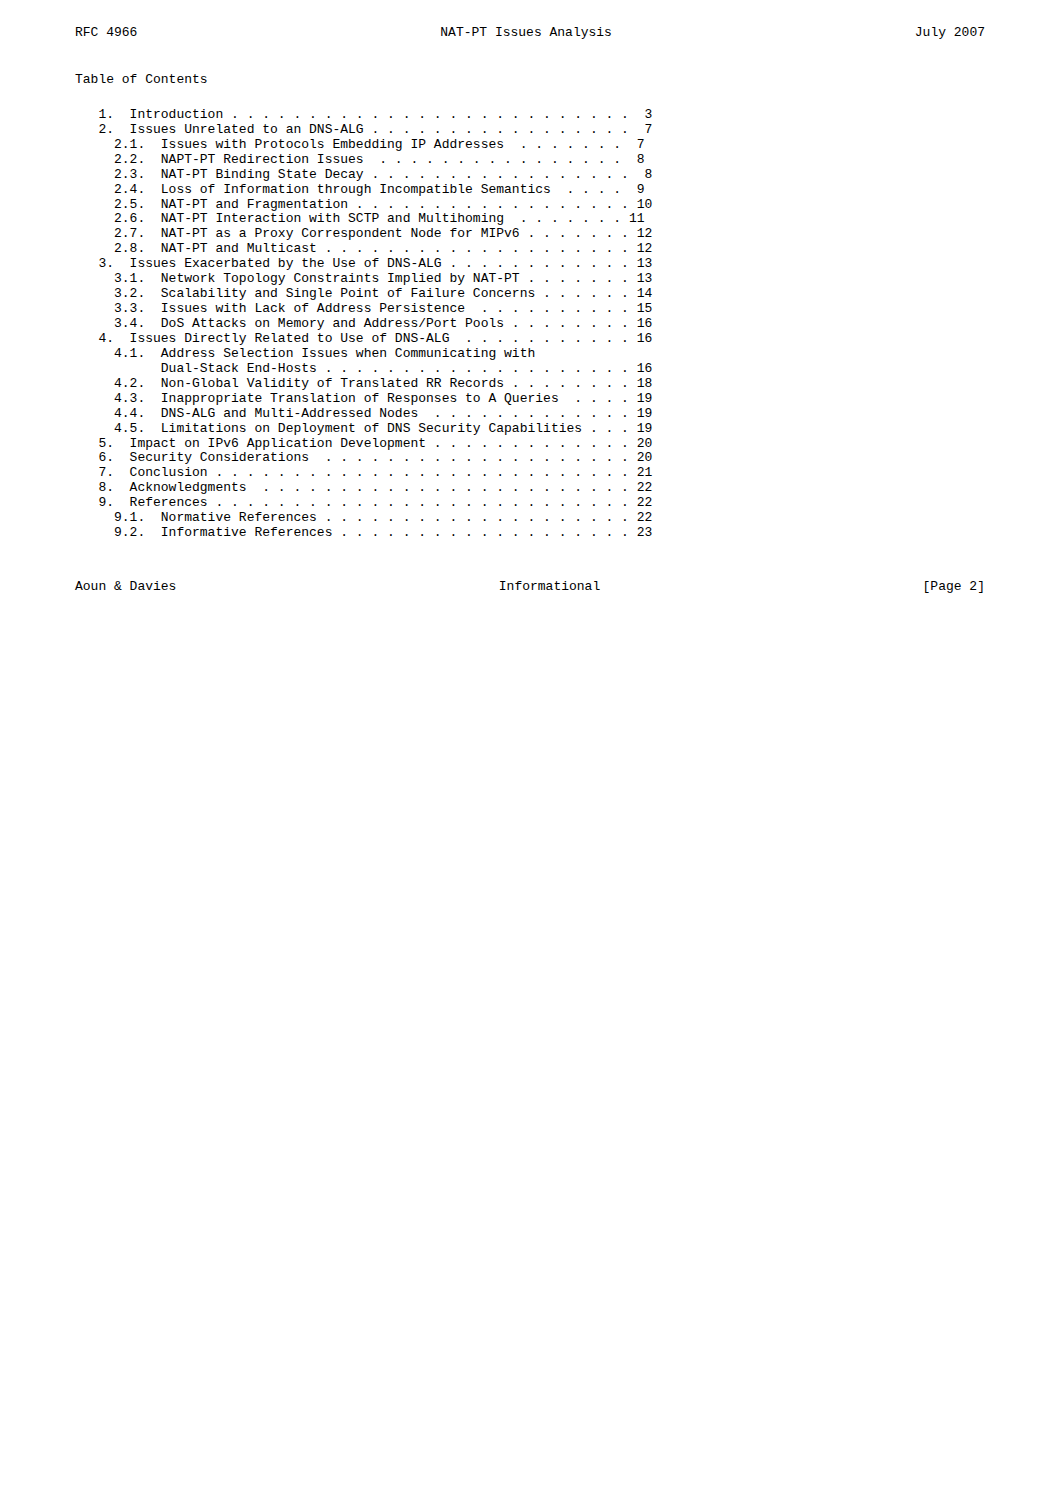RFC 4966 NAT-PT Issues Analysis July 2007
Table of Contents
   1.  Introduction . . . . . . . . . . . . . . . . . . . . . . . . . .  3
   2.  Issues Unrelated to an DNS-ALG . . . . . . . . . . . . . . . . .  7
     2.1.  Issues with Protocols Embedding IP Addresses  . . . . . . .  7
     2.2.  NAPT-PT Redirection Issues  . . . . . . . . . . . . . . . .  8
     2.3.  NAT-PT Binding State Decay . . . . . . . . . . . . . . . . .  8
     2.4.  Loss of Information through Incompatible Semantics  . . . .  9
     2.5.  NAT-PT and Fragmentation . . . . . . . . . . . . . . . . . . 10
     2.6.  NAT-PT Interaction with SCTP and Multihoming  . . . . . . . 11
     2.7.  NAT-PT as a Proxy Correspondent Node for MIPv6 . . . . . . . 12
     2.8.  NAT-PT and Multicast . . . . . . . . . . . . . . . . . . . . 12
   3.  Issues Exacerbated by the Use of DNS-ALG . . . . . . . . . . . . 13
     3.1.  Network Topology Constraints Implied by NAT-PT . . . . . . . 13
     3.2.  Scalability and Single Point of Failure Concerns . . . . . . 14
     3.3.  Issues with Lack of Address Persistence  . . . . . . . . . . 15
     3.4.  DoS Attacks on Memory and Address/Port Pools . . . . . . . . 16
   4.  Issues Directly Related to Use of DNS-ALG  . . . . . . . . . . . 16
     4.1.  Address Selection Issues when Communicating with
           Dual-Stack End-Hosts . . . . . . . . . . . . . . . . . . . . 16
     4.2.  Non-Global Validity of Translated RR Records . . . . . . . . 18
     4.3.  Inappropriate Translation of Responses to A Queries  . . . . 19
     4.4.  DNS-ALG and Multi-Addressed Nodes  . . . . . . . . . . . . . 19
     4.5.  Limitations on Deployment of DNS Security Capabilities . . . 19
   5.  Impact on IPv6 Application Development . . . . . . . . . . . . . 20
   6.  Security Considerations  . . . . . . . . . . . . . . . . . . . . 20
   7.  Conclusion . . . . . . . . . . . . . . . . . . . . . . . . . . . 21
   8.  Acknowledgments  . . . . . . . . . . . . . . . . . . . . . . . . 22
   9.  References . . . . . . . . . . . . . . . . . . . . . . . . . . . 22
     9.1.  Normative References . . . . . . . . . . . . . . . . . . . . 22
     9.2.  Informative References . . . . . . . . . . . . . . . . . . . 23
Aoun & Davies Informational [Page 2]